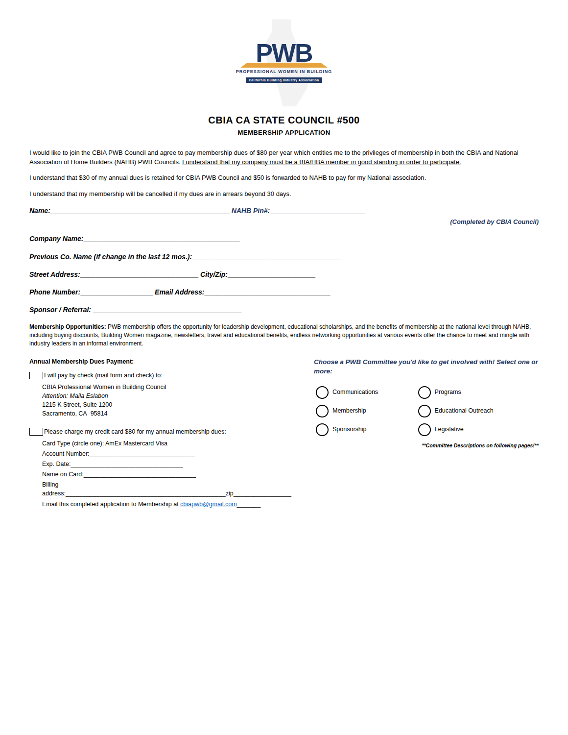PWB
PROFESSIONAL WOMEN IN BUILDING
California Building Industry Association
CBIA CA STATE COUNCIL #500
MEMBERSHIP APPLICATION
I would like to join the CBIA PWB Council and agree to pay membership dues of $80 per year which entitles me to the privileges of membership in both the CBIA and National Association of Home Builders (NAHB) PWB Councils. I understand that my company must be a BIA/HBA member in good standing in order to participate.
I understand that $30 of my annual dues is retained for CBIA PWB Council and $50 is forwarded to NAHB to pay for my National association.
I understand that my membership will be cancelled if my dues are in arrears beyond 30 days.
Name:_______________________________________________ NAHB Pin#:_________________________
(Completed by CBIA Council)
Company Name:_________________________________________
Previous Co. Name (if change in the last 12 mos.):_______________________________________
Street Address:_______________________________ City/Zip:_______________________
Phone Number:___________________ Email Address:_________________________________
Sponsor / Referral: _______________________________________
Membership Opportunities: PWB membership offers the opportunity for leadership development, educational scholarships, and the benefits of membership at the national level through NAHB, including buying discounts, Building Women magazine, newsletters, travel and educational benefits, endless networking opportunities at various events offer the chance to meet and mingle with industry leaders in an informal environment.
Annual Membership Dues Payment:
I will pay by check (mail form and check) to:
CBIA Professional Women in Building Council
Attention: Maila Eslabon
1215 K Street, Suite 1200
Sacramento, CA 95814
Please charge my credit card $80 for my annual membership dues:
Card Type (circle one): AmEx Mastercard Visa
Account Number:_______________________________
Exp. Date:_________________________________
Name on Card:_________________________________
Billing address:_______________________________________________zip_________________
Email this completed application to Membership at cbiapwb@gmail.com_______
Choose a PWB Committee you'd like to get involved with! Select one or more:
| Communications | Programs |
| Membership | Educational Outreach |
| Sponsorship | Legislative |
**Committee Descriptions on following pages!**